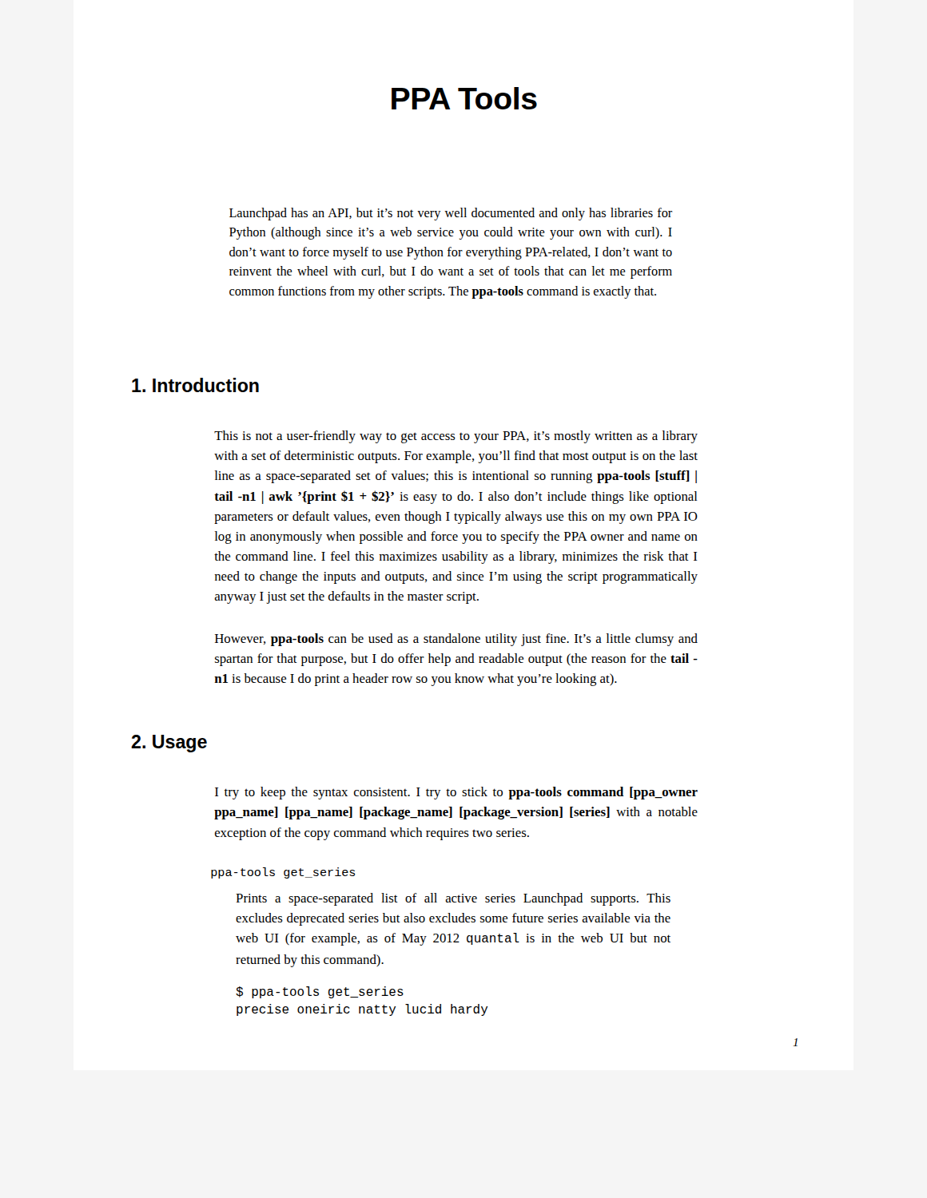PPA Tools
Launchpad has an API, but it’s not very well documented and only has libraries for Python (although since it’s a web service you could write your own with curl). I don’t want to force myself to use Python for everything PPA-related, I don’t want to reinvent the wheel with curl, but I do want a set of tools that can let me perform common functions from my other scripts. The ppa-tools command is exactly that.
1. Introduction
This is not a user-friendly way to get access to your PPA, it’s mostly written as a library with a set of deterministic outputs. For example, you’ll find that most output is on the last line as a space-separated set of values; this is intentional so running ppa-tools [stuff] | tail -n1 | awk ’{print $1 + $2}’ is easy to do. I also don’t include things like optional parameters or default values, even though I typically always use this on my own PPA IO log in anonymously when possible and force you to specify the PPA owner and name on the command line. I feel this maximizes usability as a library, minimizes the risk that I need to change the inputs and outputs, and since I’m using the script programmatically anyway I just set the defaults in the master script.
However, ppa-tools can be used as a standalone utility just fine. It’s a little clumsy and spartan for that purpose, but I do offer help and readable output (the reason for the tail -n1 is because I do print a header row so you know what you’re looking at).
2. Usage
I try to keep the syntax consistent. I try to stick to ppa-tools command [ppa_owner ppa_name] [ppa_name] [package_name] [package_version] [series] with a notable exception of the copy command which requires two series.
ppa-tools get_series
Prints a space-separated list of all active series Launchpad supports. This excludes deprecated series but also excludes some future series available via the web UI (for example, as of May 2012 quantal is in the web UI but not returned by this command).
$ ppa-tools get_series
precise oneiric natty lucid hardy
1